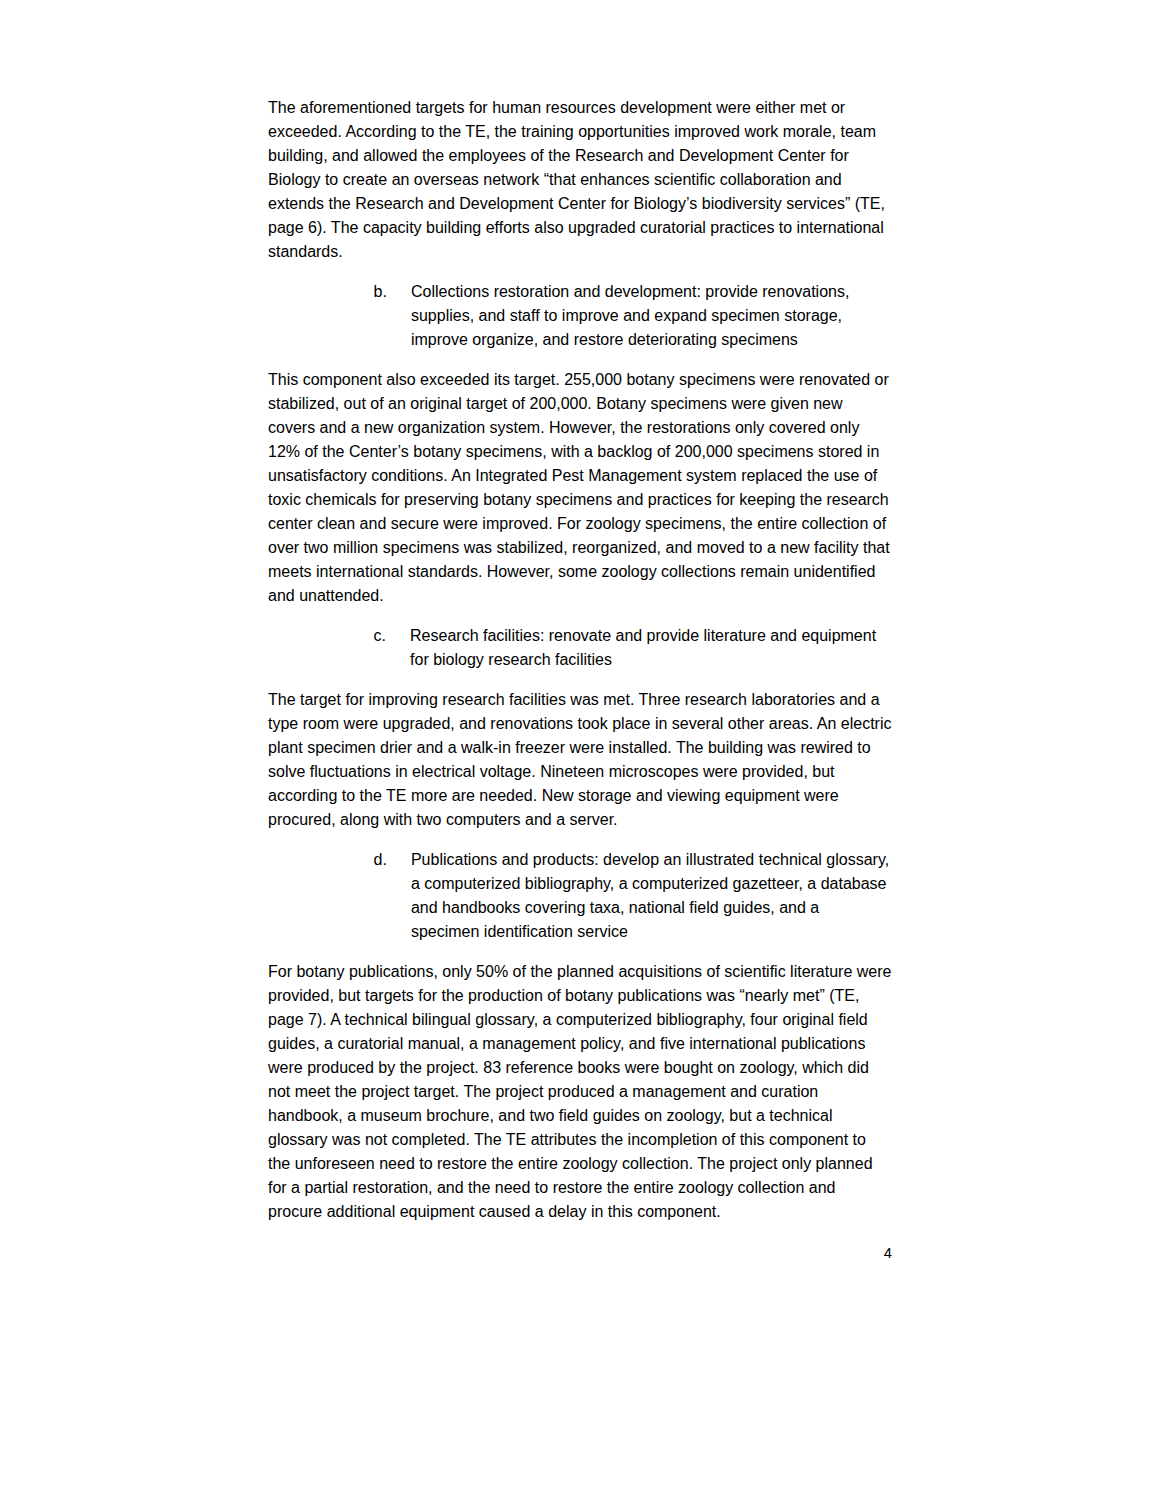The aforementioned targets for human resources development were either met or exceeded. According to the TE, the training opportunities improved work morale, team building, and allowed the employees of the Research and Development Center for Biology to create an overseas network “that enhances scientific collaboration and extends the Research and Development Center for Biology’s biodiversity services” (TE, page 6). The capacity building efforts also upgraded curatorial practices to international standards.
b. Collections restoration and development: provide renovations, supplies, and staff to improve and expand specimen storage, improve organize, and restore deteriorating specimens
This component also exceeded its target. 255,000 botany specimens were renovated or stabilized, out of an original target of 200,000. Botany specimens were given new covers and a new organization system. However, the restorations only covered only 12% of the Center’s botany specimens, with a backlog of 200,000 specimens stored in unsatisfactory conditions. An Integrated Pest Management system replaced the use of toxic chemicals for preserving botany specimens and practices for keeping the research center clean and secure were improved. For zoology specimens, the entire collection of over two million specimens was stabilized, reorganized, and moved to a new facility that meets international standards. However, some zoology collections remain unidentified and unattended.
c. Research facilities: renovate and provide literature and equipment for biology research facilities
The target for improving research facilities was met. Three research laboratories and a type room were upgraded, and renovations took place in several other areas. An electric plant specimen drier and a walk-in freezer were installed. The building was rewired to solve fluctuations in electrical voltage. Nineteen microscopes were provided, but according to the TE more are needed. New storage and viewing equipment were procured, along with two computers and a server.
d. Publications and products: develop an illustrated technical glossary, a computerized bibliography, a computerized gazetteer, a database and handbooks covering taxa, national field guides, and a specimen identification service
For botany publications, only 50% of the planned acquisitions of scientific literature were provided, but targets for the production of botany publications was “nearly met” (TE, page 7). A technical bilingual glossary, a computerized bibliography, four original field guides, a curatorial manual, a management policy, and five international publications were produced by the project. 83 reference books were bought on zoology, which did not meet the project target. The project produced a management and curation handbook, a museum brochure, and two field guides on zoology, but a technical glossary was not completed. The TE attributes the incompletion of this component to the unforeseen need to restore the entire zoology collection. The project only planned for a partial restoration, and the need to restore the entire zoology collection and procure additional equipment caused a delay in this component.
4